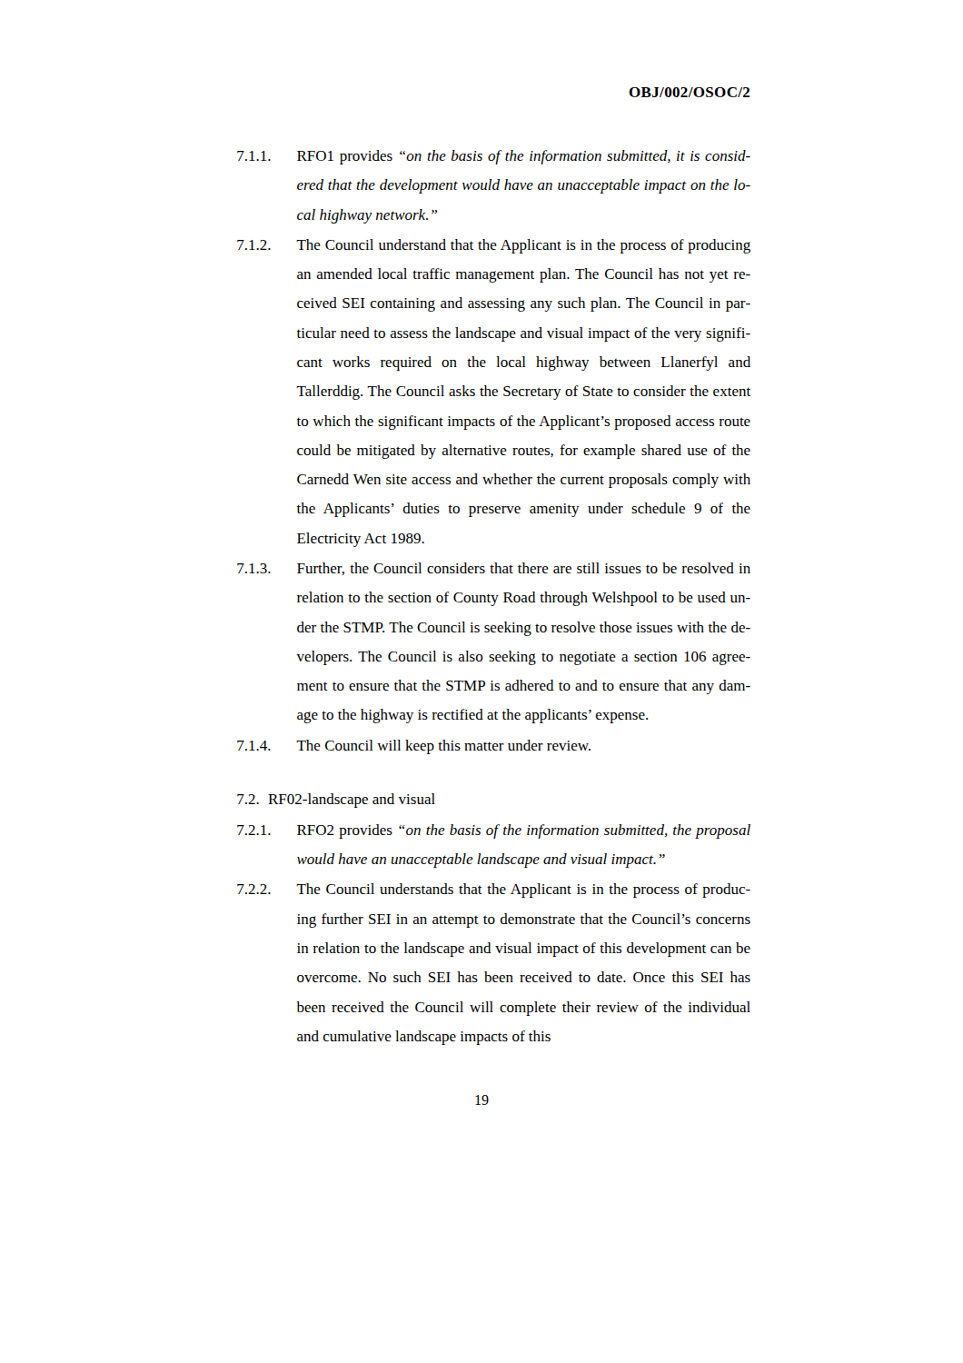OBJ/002/OSOC/2
7.1.1. RFO1 provides “on the basis of the information submitted, it is considered that the development would have an unacceptable impact on the local highway network.”
7.1.2. The Council understand that the Applicant is in the process of producing an amended local traffic management plan. The Council has not yet received SEI containing and assessing any such plan. The Council in particular need to assess the landscape and visual impact of the very significant works required on the local highway between Llanerfyl and Tallerddig. The Council asks the Secretary of State to consider the extent to which the significant impacts of the Applicant’s proposed access route could be mitigated by alternative routes, for example shared use of the Carnedd Wen site access and whether the current proposals comply with the Applicants’ duties to preserve amenity under schedule 9 of the Electricity Act 1989.
7.1.3. Further, the Council considers that there are still issues to be resolved in relation to the section of County Road through Welshpool to be used under the STMP. The Council is seeking to resolve those issues with the developers. The Council is also seeking to negotiate a section 106 agreement to ensure that the STMP is adhered to and to ensure that any damage to the highway is rectified at the applicants’ expense.
7.1.4. The Council will keep this matter under review.
7.2. RF02-landscape and visual
7.2.1. RFO2 provides “on the basis of the information submitted, the proposal would have an unacceptable landscape and visual impact.”
7.2.2. The Council understands that the Applicant is in the process of producing further SEI in an attempt to demonstrate that the Council’s concerns in relation to the landscape and visual impact of this development can be overcome. No such SEI has been received to date. Once this SEI has been received the Council will complete their review of the individual and cumulative landscape impacts of this
19